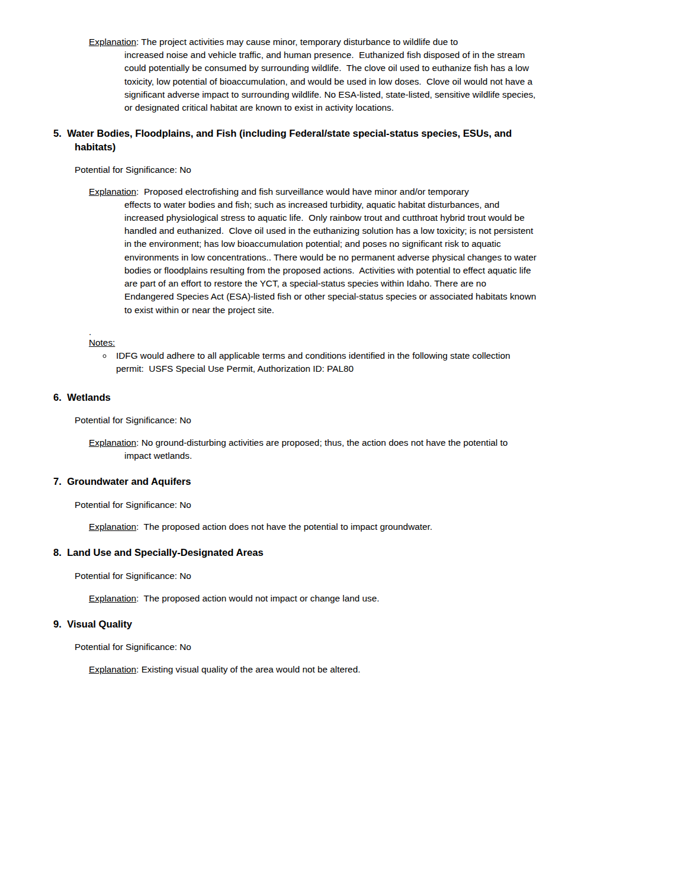Explanation: The project activities may cause minor, temporary disturbance to wildlife due to
increased noise and vehicle traffic, and human presence. Euthanized fish disposed of in the stream could potentially be consumed by surrounding wildlife. The clove oil used to euthanize fish has a low toxicity, low potential of bioaccumulation, and would be used in low doses. Clove oil would not have a significant adverse impact to surrounding wildlife. No ESA-listed, state-listed, sensitive wildlife species, or designated critical habitat are known to exist in activity locations.
5. Water Bodies, Floodplains, and Fish (including Federal/state special-status species, ESUs, and habitats)
Potential for Significance: No
Explanation: Proposed electrofishing and fish surveillance would have minor and/or temporary
effects to water bodies and fish; such as increased turbidity, aquatic habitat disturbances, and increased physiological stress to aquatic life. Only rainbow trout and cutthroat hybrid trout would be handled and euthanized. Clove oil used in the euthanizing solution has a low toxicity; is not persistent in the environment; has low bioaccumulation potential; and poses no significant risk to aquatic environments in low concentrations.. There would be no permanent adverse physical changes to water bodies or floodplains resulting from the proposed actions. Activities with potential to effect aquatic life are part of an effort to restore the YCT, a special-status species within Idaho. There are no Endangered Species Act (ESA)-listed fish or other special-status species or associated habitats known to exist within or near the project site.
.
Notes:
IDFG would adhere to all applicable terms and conditions identified in the following state collection permit: USFS Special Use Permit, Authorization ID: PAL80
6. Wetlands
Potential for Significance: No
Explanation: No ground-disturbing activities are proposed; thus, the action does not have the potential to impact wetlands.
7. Groundwater and Aquifers
Potential for Significance: No
Explanation: The proposed action does not have the potential to impact groundwater.
8. Land Use and Specially-Designated Areas
Potential for Significance: No
Explanation: The proposed action would not impact or change land use.
9. Visual Quality
Potential for Significance: No
Explanation: Existing visual quality of the area would not be altered.